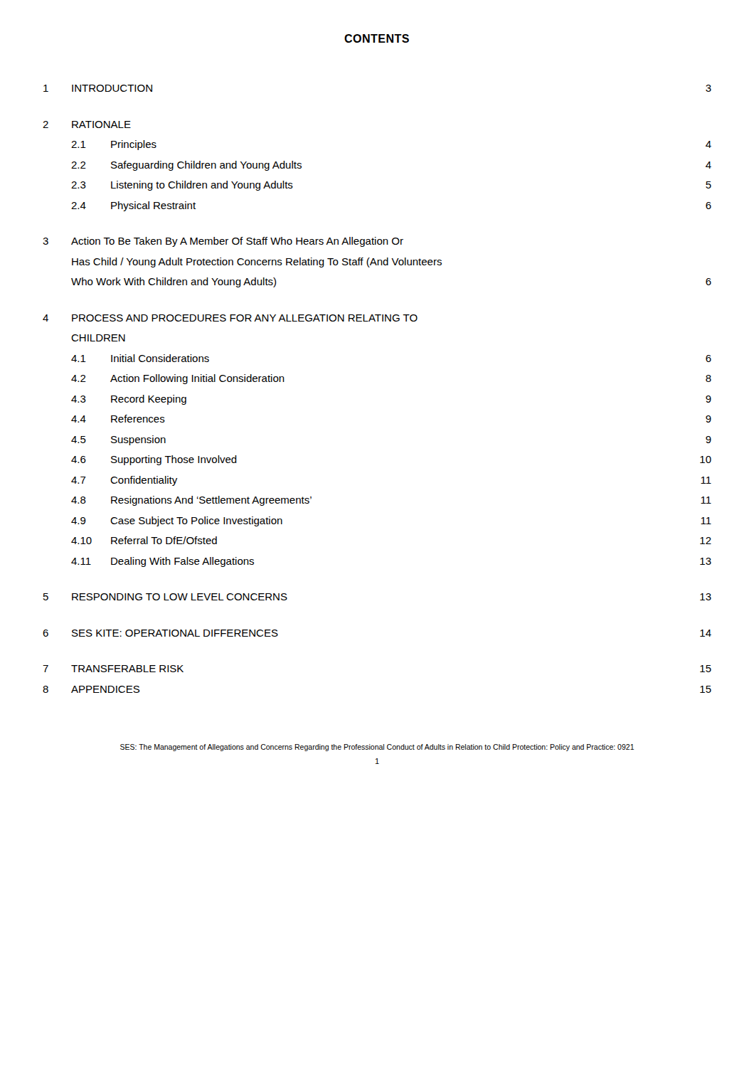CONTENTS
| 1 | INTRODUCTION | 3 |
| 2 | RATIONALE | |
| | 2.1 | Principles | 4 |
| | 2.2 | Safeguarding Children and Young Adults | 4 |
| | 2.3 | Listening to Children and Young Adults | 5 |
| | 2.4 | Physical Restraint | 6 |
| 3 | Action To Be Taken By A Member Of Staff Who Hears An Allegation Or | |
| | Has Child / Young Adult Protection Concerns Relating To Staff (And Volunteers | |
| | Who Work With Children and Young Adults) | 6 |
| 4 | PROCESS AND PROCEDURES FOR ANY ALLEGATION RELATING TO | |
| | CHILDREN | |
| | 4.1 | Initial Considerations | 6 |
| | 4.2 | Action Following Initial Consideration | 8 |
| | 4.3 | Record Keeping | 9 |
| | 4.4 | References | 9 |
| | 4.5 | Suspension | 9 |
| | 4.6 | Supporting Those Involved | 10 |
| | 4.7 | Confidentiality | 11 |
| | 4.8 | Resignations And ‘Settlement Agreements’ | 11 |
| | 4.9 | Case Subject To Police Investigation | 11 |
| | 4.10 | Referral To DfE/Ofsted | 12 |
| | 4.11 | Dealing With False Allegations | 13 |
| 5 | RESPONDING TO LOW LEVEL CONCERNS | 13 |
| 6 | SES KITE: OPERATIONAL DIFFERENCES | 14 |
| 7 | TRANSFERABLE RISK | 15 |
| 8 | APPENDICES | 15 |
SES: The Management of Allegations and Concerns Regarding the Professional Conduct of Adults in Relation to Child Protection: Policy and Practice: 0921
1